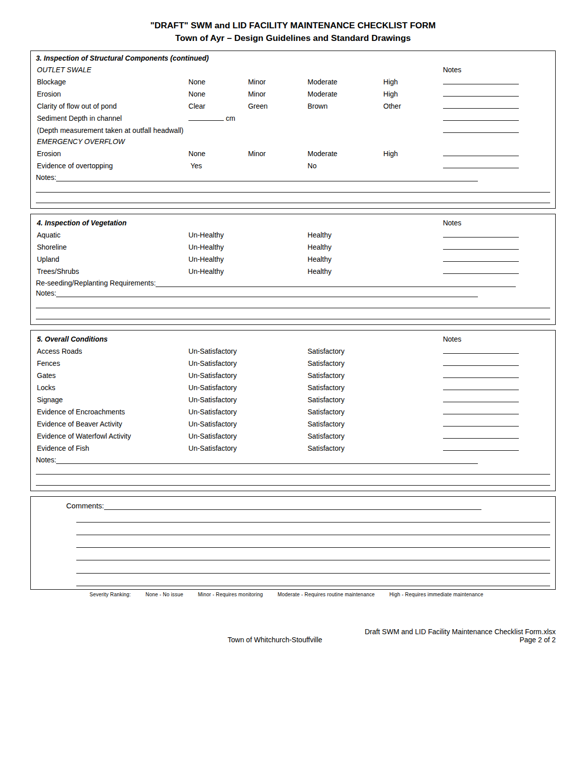"DRAFT" SWM and LID FACILITY MAINTENANCE CHECKLIST FORM
Town of Ayr – Design Guidelines and Standard Drawings
3. Inspection of Structural Components (continued)
| OUTLET SWALE | | | | | Notes |
| Blockage | None | Minor | Moderate | High | |
| Erosion | None | Minor | Moderate | High | |
| Clarity of flow out of pond | Clear | Green | Brown | Other | |
| Sediment Depth in channel | cm | | | |
| (Depth measurement taken at outfall headwall) | | | |
| EMERGENCY OVERFLOW | |
| Erosion | None | Minor | Moderate | High | |
| Evidence of overtopping | Yes | | No | | |
Notes:
| 4. Inspection of Vegetation | | | | | Notes |
| Aquatic | Un-Healthy | Healthy | |
| Shoreline | Un-Healthy | Healthy | |
| Upland | Un-Healthy | Healthy | |
| Trees/Shrubs | Un-Healthy | Healthy | |
Re-seeding/Replanting Requirements:
Notes:
| 5. Overall Conditions | | | | | Notes |
| Access Roads | Un-Satisfactory | Satisfactory | |
| Fences | Un-Satisfactory | Satisfactory | |
| Gates | Un-Satisfactory | Satisfactory | |
| Locks | Un-Satisfactory | Satisfactory | |
| Signage | Un-Satisfactory | Satisfactory | |
| Evidence of Encroachments | Un-Satisfactory | Satisfactory | |
| Evidence of Beaver Activity | Un-Satisfactory | Satisfactory | |
| Evidence of Waterfowl Activity | Un-Satisfactory | Satisfactory | |
| Evidence of Fish | Un-Satisfactory | Satisfactory | |
Notes:
Comments:
Severity Ranking: None - No issue Minor - Requires monitoring Moderate - Requires routine maintenance High - Requires immediate maintenance
Draft SWM and LID Facility Maintenance Checklist Form.xlsx
Town of Whitchurch-Stouffville Page 2 of 2